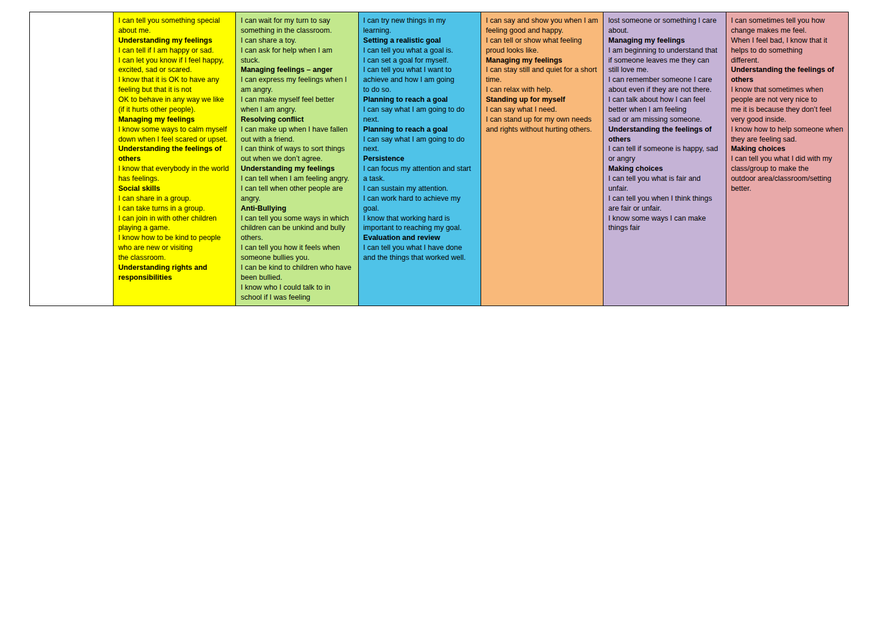| | I can tell you something special about me. Understanding my feelings I can tell if I am happy or sad. I can let you know if I feel happy, excited, sad or scared. I know that it is OK to have any feeling but that it is not OK to behave in any way we like (if it hurts other people). Managing my feelings I know some ways to calm myself down when I feel scared or upset. Understanding the feelings of others I know that everybody in the world has feelings. Social skills I can share in a group. I can take turns in a group. I can join in with other children playing a game. I know how to be kind to people who are new or visiting the classroom. Understanding rights and responsibilities | I can wait for my turn to say something in the classroom. I can share a toy. I can ask for help when I am stuck. Managing feelings – anger I can express my feelings when I am angry. I can make myself feel better when I am angry. Resolving conflict I can make up when I have fallen out with a friend. I can think of ways to sort things out when we don’t agree. Understanding my feelings I can tell when I am feeling angry. I can tell when other people are angry. Anti-Bullying I can tell you some ways in which children can be unkind and bully others. I can tell you how it feels when someone bullies you. I can be kind to children who have been bullied. I know who I could talk to in school if I was feeling | I can try new things in my learning. Setting a realistic goal I can tell you what a goal is. I can set a goal for myself. I can tell you what I want to achieve and how I am going to do so. Planning to reach a goal I can say what I am going to do next. Planning to reach a goal I can say what I am going to do next. Persistence I can focus my attention and start a task. I can sustain my attention. I can work hard to achieve my goal. I know that working hard is important to reaching my goal. Evaluation and review I can tell you what I have done and the things that worked well. | I can say and show you when I am feeling good and happy. I can tell or show what feeling proud looks like. Managing my feelings I can stay still and quiet for a short time. I can relax with help. Standing up for myself I can say what I need. I can stand up for my own needs and rights without hurting others. | lost someone or something I care about. Managing my feelings I am beginning to understand that if someone leaves me they can still love me. I can remember someone I care about even if they are not there. I can talk about how I can feel better when I am feeling sad or am missing someone. Understanding the feelings of others I can tell if someone is happy, sad or angry Making choices I can tell you what is fair and unfair. I can tell you when I think things are fair or unfair. I know some ways I can make things fair | I can sometimes tell you how change makes me feel. When I feel bad, I know that it helps to do something different. Understanding the feelings of others I know that sometimes when people are not very nice to me it is because they don’t feel very good inside. I know how to help someone when they are feeling sad. Making choices I can tell you what I did with my class/group to make the outdoor area/classroom/setting better. |